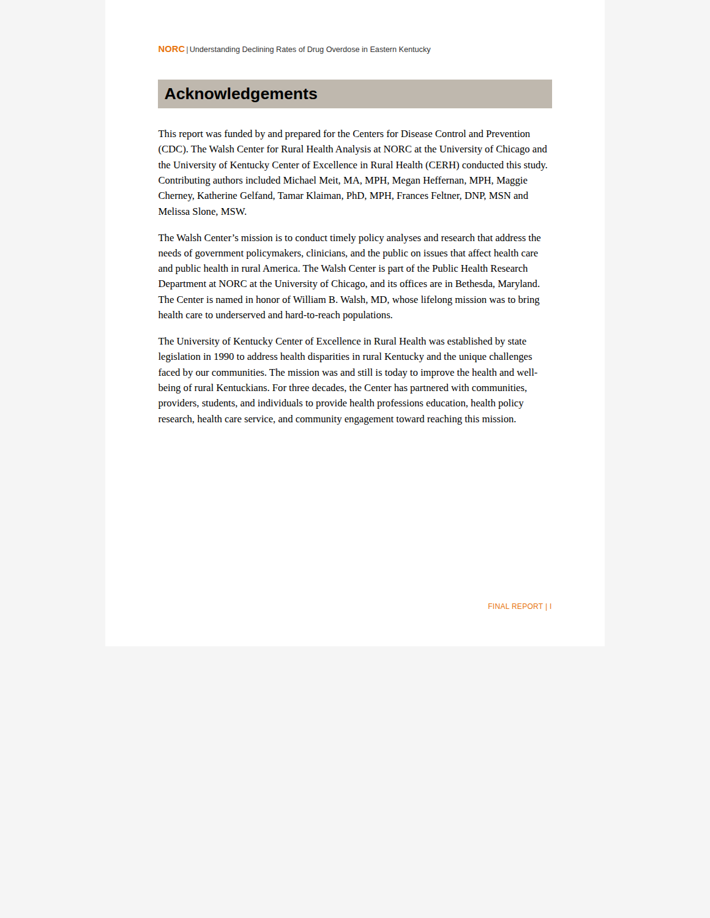NORC|Understanding Declining Rates of Drug Overdose in Eastern Kentucky
Acknowledgements
This report was funded by and prepared for the Centers for Disease Control and Prevention (CDC). The Walsh Center for Rural Health Analysis at NORC at the University of Chicago and the University of Kentucky Center of Excellence in Rural Health (CERH) conducted this study. Contributing authors included Michael Meit, MA, MPH, Megan Heffernan, MPH, Maggie Cherney, Katherine Gelfand, Tamar Klaiman, PhD, MPH, Frances Feltner, DNP, MSN and Melissa Slone, MSW.
The Walsh Center’s mission is to conduct timely policy analyses and research that address the needs of government policymakers, clinicians, and the public on issues that affect health care and public health in rural America. The Walsh Center is part of the Public Health Research Department at NORC at the University of Chicago, and its offices are in Bethesda, Maryland. The Center is named in honor of William B. Walsh, MD, whose lifelong mission was to bring health care to underserved and hard-to-reach populations.
The University of Kentucky Center of Excellence in Rural Health was established by state legislation in 1990 to address health disparities in rural Kentucky and the unique challenges faced by our communities. The mission was and still is today to improve the health and well-being of rural Kentuckians. For three decades, the Center has partnered with communities, providers, students, and individuals to provide health professions education, health policy research, health care service, and community engagement toward reaching this mission.
FINAL REPORT | I